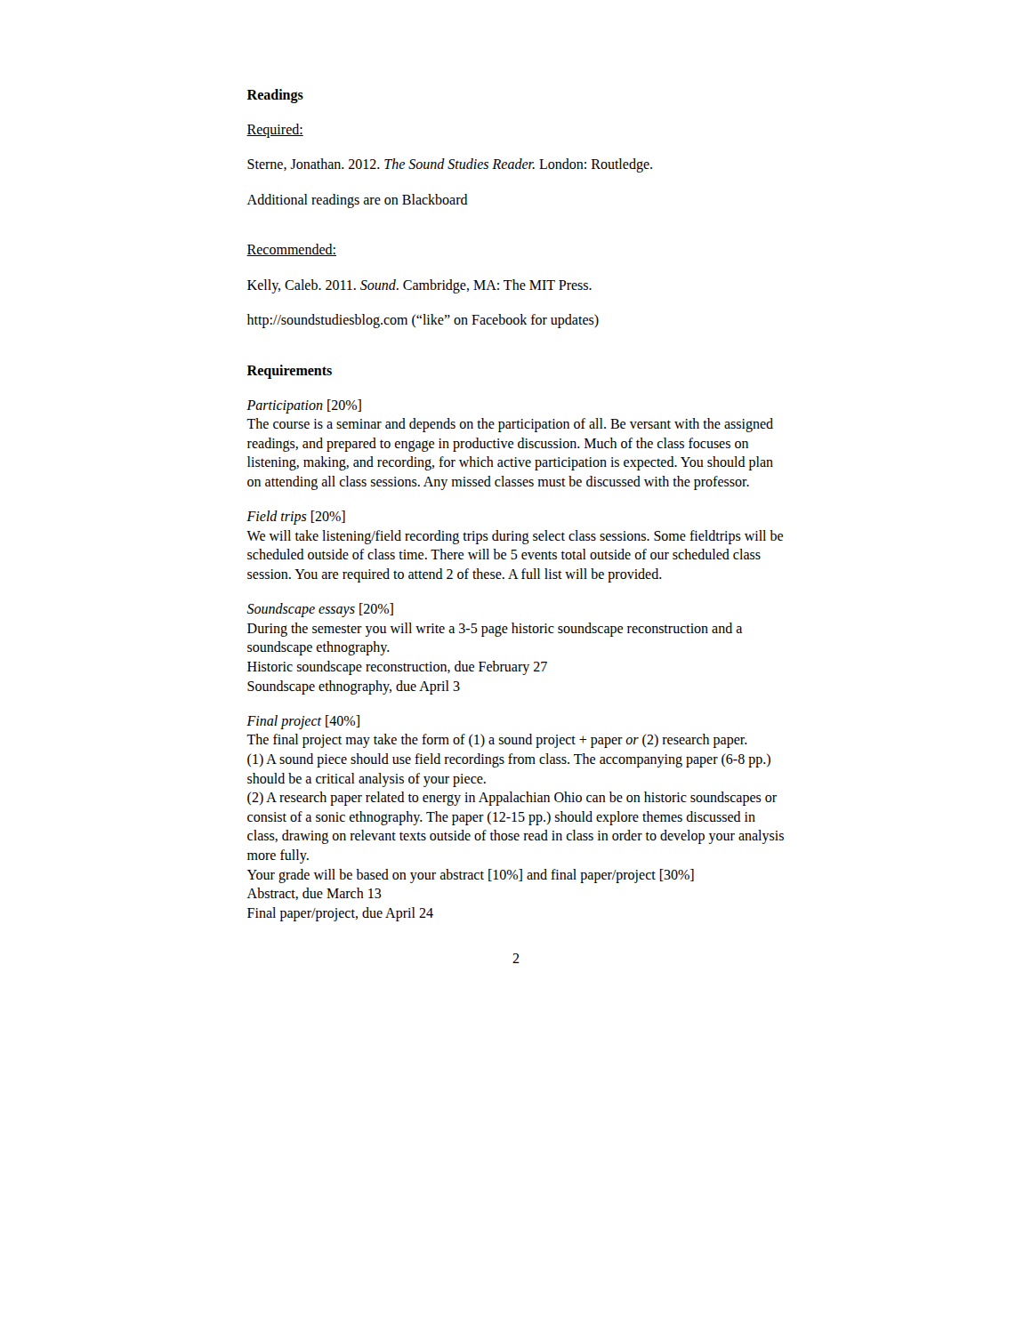Readings
Required:
Sterne, Jonathan. 2012. The Sound Studies Reader. London: Routledge.
Additional readings are on Blackboard
Recommended:
Kelly, Caleb. 2011. Sound. Cambridge, MA: The MIT Press.
http://soundstudiesblog.com (“like” on Facebook for updates)
Requirements
Participation [20%]
The course is a seminar and depends on the participation of all. Be versant with the assigned readings, and prepared to engage in productive discussion. Much of the class focuses on listening, making, and recording, for which active participation is expected. You should plan on attending all class sessions. Any missed classes must be discussed with the professor.
Field trips [20%]
We will take listening/field recording trips during select class sessions. Some fieldtrips will be scheduled outside of class time. There will be 5 events total outside of our scheduled class session. You are required to attend 2 of these. A full list will be provided.
Soundscape essays [20%]
During the semester you will write a 3-5 page historic soundscape reconstruction and a soundscape ethnography.
Historic soundscape reconstruction, due February 27
Soundscape ethnography, due April 3
Final project [40%]
The final project may take the form of (1) a sound project + paper or (2) research paper.
(1) A sound piece should use field recordings from class. The accompanying paper (6-8 pp.) should be a critical analysis of your piece.
(2) A research paper related to energy in Appalachian Ohio can be on historic soundscapes or consist of a sonic ethnography. The paper (12-15 pp.) should explore themes discussed in class, drawing on relevant texts outside of those read in class in order to develop your analysis more fully.
Your grade will be based on your abstract [10%] and final paper/project [30%]
Abstract, due March 13
Final paper/project, due April 24
2